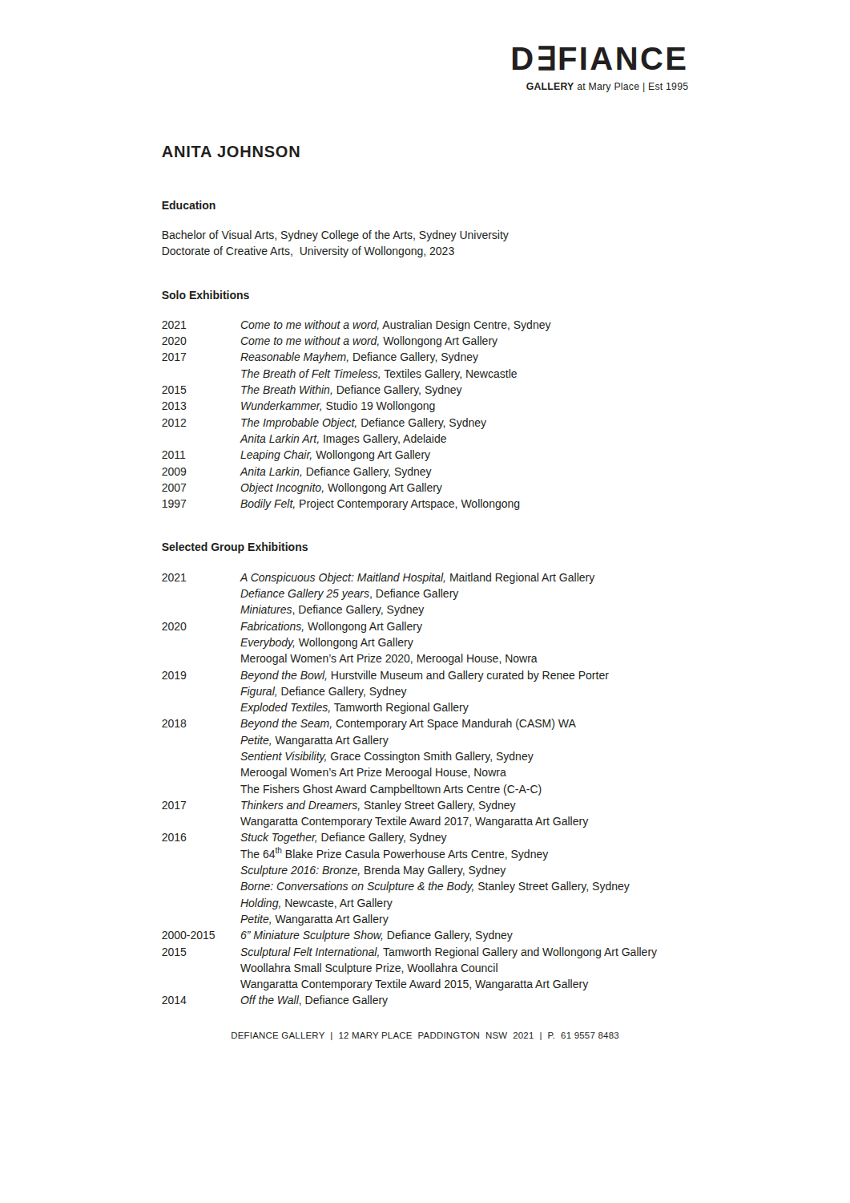D∃FIANCE GALLERY at Mary Place | Est 1995
ANITA JOHNSON
Education
Bachelor of Visual Arts, Sydney College of the Arts, Sydney University
Doctorate of Creative Arts, University of Wollongong, 2023
Solo Exhibitions
2021
Come to me without a word, Australian Design Centre, Sydney
2020
Come to me without a word, Wollongong Art Gallery
2017
Reasonable Mayhem, Defiance Gallery, Sydney
The Breath of Felt Timeless, Textiles Gallery, Newcastle
2015
The Breath Within, Defiance Gallery, Sydney
2013
Wunderkammer, Studio 19 Wollongong
2012
The Improbable Object, Defiance Gallery, Sydney
Anita Larkin Art, Images Gallery, Adelaide
2011
Leaping Chair, Wollongong Art Gallery
2009
Anita Larkin, Defiance Gallery, Sydney
2007
Object Incognito, Wollongong Art Gallery
1997
Bodily Felt, Project Contemporary Artspace, Wollongong
Selected Group Exhibitions
2021
A Conspicuous Object: Maitland Hospital, Maitland Regional Art Gallery
Defiance Gallery 25 years, Defiance Gallery
Miniatures, Defiance Gallery, Sydney
2020
Fabrications, Wollongong Art Gallery
Everybody, Wollongong Art Gallery
Meroogal Women’s Art Prize 2020, Meroogal House, Nowra
2019
Beyond the Bowl, Hurstville Museum and Gallery curated by Renee Porter
Figural, Defiance Gallery, Sydney
Exploded Textiles, Tamworth Regional Gallery
2018
Beyond the Seam, Contemporary Art Space Mandurah (CASM) WA
Petite, Wangaratta Art Gallery
Sentient Visibility, Grace Cossington Smith Gallery, Sydney
Meroogal Women’s Art Prize Meroogal House, Nowra
The Fishers Ghost Award Campbelltown Arts Centre (C-A-C)
2017
Thinkers and Dreamers, Stanley Street Gallery, Sydney
Wangaratta Contemporary Textile Award 2017, Wangaratta Art Gallery
2016
Stuck Together, Defiance Gallery, Sydney
The 64th Blake Prize Casula Powerhouse Arts Centre, Sydney
Sculpture 2016: Bronze, Brenda May Gallery, Sydney
Borne: Conversations on Sculpture & the Body, Stanley Street Gallery, Sydney
Holding, Newcaste, Art Gallery
Petite, Wangaratta Art Gallery
2000-2015
6” Miniature Sculpture Show, Defiance Gallery, Sydney
2015
Sculptural Felt International, Tamworth Regional Gallery and Wollongong Art Gallery
Woollahra Small Sculpture Prize, Woollahra Council
Wangaratta Contemporary Textile Award 2015, Wangaratta Art Gallery
2014
Off the Wall, Defiance Gallery
DEFIANCE GALLERY | 12 MARY PLACE PADDINGTON NSW 2021 | P. 61 9557 8483